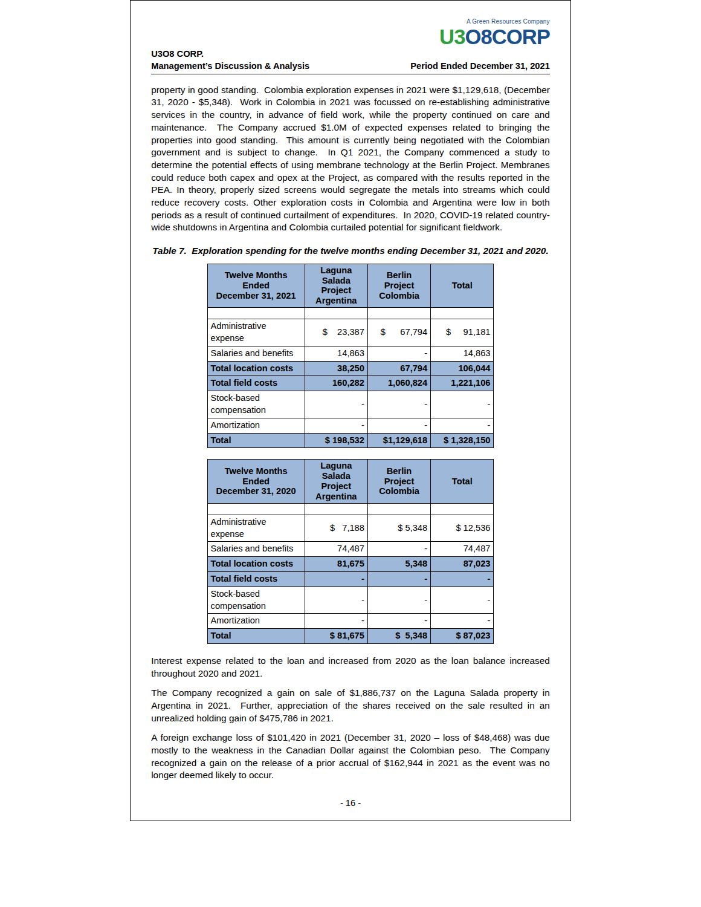A Green Resources Company
U3 O8 CORP
U3O8 CORP.
Management’s Discussion & Analysis
Period Ended December 31, 2021
property in good standing. Colombia exploration expenses in 2021 were $1,129,618, (December 31, 2020 - $5,348). Work in Colombia in 2021 was focussed on re-establishing administrative services in the country, in advance of field work, while the property continued on care and maintenance. The Company accrued $1.0M of expected expenses related to bringing the properties into good standing. This amount is currently being negotiated with the Colombian government and is subject to change. In Q1 2021, the Company commenced a study to determine the potential effects of using membrane technology at the Berlin Project. Membranes could reduce both capex and opex at the Project, as compared with the results reported in the PEA. In theory, properly sized screens would segregate the metals into streams which could reduce recovery costs. Other exploration costs in Colombia and Argentina were low in both periods as a result of continued curtailment of expenditures. In 2020, COVID-19 related country-wide shutdowns in Argentina and Colombia curtailed potential for significant fieldwork.
Table 7. Exploration spending for the twelve months ending December 31, 2021 and 2020.
| Twelve Months Ended December 31, 2021 | Laguna Salada Project Argentina | Berlin Project Colombia | Total |
| --- | --- | --- | --- |
| Administrative expense | $ 23,387 | $ 67,794 | $ 91,181 |
| Salaries and benefits | 14,863 | - | 14,863 |
| Total location costs | 38,250 | 67,794 | 106,044 |
| Total field costs | 160,282 | 1,060,824 | 1,221,106 |
| Stock-based compensation | - | - | - |
| Amortization | - | - | - |
| Total | $ 198,532 | $1,129,618 | $ 1,328,150 |
| Twelve Months Ended December 31, 2020 | Laguna Salada Project Argentina | Berlin Project Colombia | Total |
| --- | --- | --- | --- |
| Administrative expense | $ 7,188 | $ 5,348 | $ 12,536 |
| Salaries and benefits | 74,487 | - | 74,487 |
| Total location costs | 81,675 | 5,348 | 87,023 |
| Total field costs | - | - | - |
| Stock-based compensation | - | - | - |
| Amortization | - | - | - |
| Total | $ 81,675 | $ 5,348 | $ 87,023 |
Interest expense related to the loan and increased from 2020 as the loan balance increased throughout 2020 and 2021.
The Company recognized a gain on sale of $1,886,737 on the Laguna Salada property in Argentina in 2021. Further, appreciation of the shares received on the sale resulted in an unrealized holding gain of $475,786 in 2021.
A foreign exchange loss of $101,420 in 2021 (December 31, 2020 – loss of $48,468) was due mostly to the weakness in the Canadian Dollar against the Colombian peso. The Company recognized a gain on the release of a prior accrual of $162,944 in 2021 as the event was no longer deemed likely to occur.
- 16 -